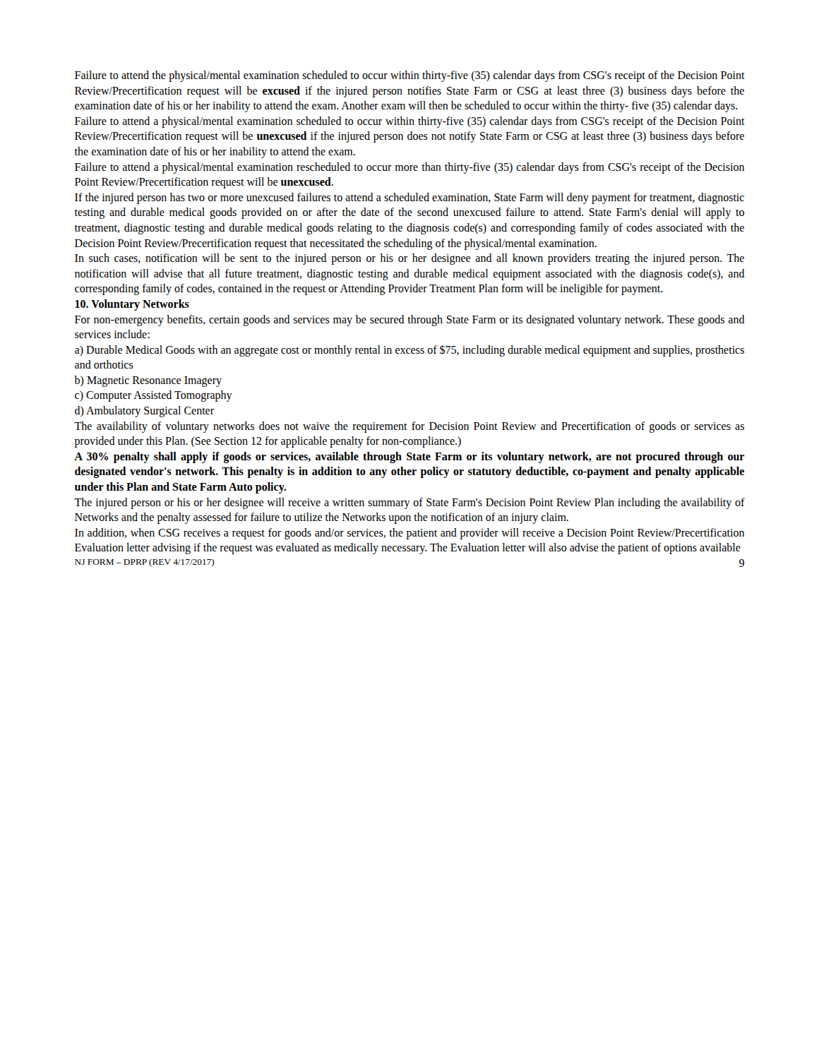Failure to attend the physical/mental examination scheduled to occur within thirty-five (35) calendar days from CSG's receipt of the Decision Point Review/Precertification request will be excused if the injured person notifies State Farm or CSG at least three (3) business days before the examination date of his or her inability to attend the exam. Another exam will then be scheduled to occur within the thirty- five (35) calendar days.
Failure to attend a physical/mental examination scheduled to occur within thirty-five (35) calendar days from CSG's receipt of the Decision Point Review/Precertification request will be unexcused if the injured person does not notify State Farm or CSG at least three (3) business days before the examination date of his or her inability to attend the exam.
Failure to attend a physical/mental examination rescheduled to occur more than thirty-five (35) calendar days from CSG's receipt of the Decision Point Review/Precertification request will be unexcused.
If the injured person has two or more unexcused failures to attend a scheduled examination, State Farm will deny payment for treatment, diagnostic testing and durable medical goods provided on or after the date of the second unexcused failure to attend. State Farm's denial will apply to treatment, diagnostic testing and durable medical goods relating to the diagnosis code(s) and corresponding family of codes associated with the Decision Point Review/Precertification request that necessitated the scheduling of the physical/mental examination.
In such cases, notification will be sent to the injured person or his or her designee and all known providers treating the injured person. The notification will advise that all future treatment, diagnostic testing and durable medical equipment associated with the diagnosis code(s), and corresponding family of codes, contained in the request or Attending Provider Treatment Plan form will be ineligible for payment.
10. Voluntary Networks
For non-emergency benefits, certain goods and services may be secured through State Farm or its designated voluntary network. These goods and services include:
a) Durable Medical Goods with an aggregate cost or monthly rental in excess of $75, including durable medical equipment and supplies, prosthetics and orthotics
b) Magnetic Resonance Imagery
c) Computer Assisted Tomography
d) Ambulatory Surgical Center
The availability of voluntary networks does not waive the requirement for Decision Point Review and Precertification of goods or services as provided under this Plan. (See Section 12 for applicable penalty for non-compliance.)
A 30% penalty shall apply if goods or services, available through State Farm or its voluntary network, are not procured through our designated vendor's network. This penalty is in addition to any other policy or statutory deductible, co-payment and penalty applicable under this Plan and State Farm Auto policy.
The injured person or his or her designee will receive a written summary of State Farm's Decision Point Review Plan including the availability of Networks and the penalty assessed for failure to utilize the Networks upon the notification of an injury claim.
In addition, when CSG receives a request for goods and/or services, the patient and provider will receive a Decision Point Review/Precertification Evaluation letter advising if the request was evaluated as medically necessary. The Evaluation letter will also advise the patient of options available 9
NJ FORM – DPRP (REV 4/17/2017)